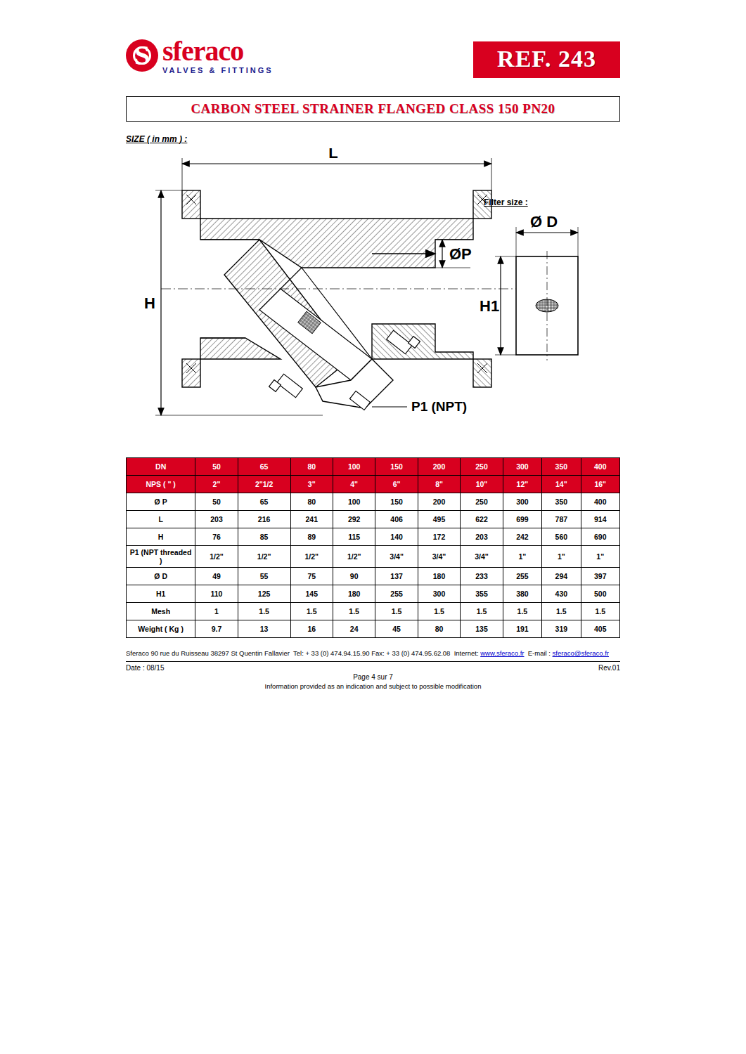S
sferaco
VALVES & FITTINGS
REF. 243
CARBON STEEL STRAINER FLANGED CLASS 150 PN20
SIZE ( in mm ) :
L P1 (NPT) ØP H
Filter size :
Ø D H1
| DN | 50 | 65 | 80 | 100 | 150 | 200 | 250 | 300 | 350 | 400 |
| --- | --- | --- | --- | --- | --- | --- | --- | --- | --- | --- |
| NPS ( " ) | 2" | 2"1/2 | 3" | 4" | 6" | 8" | 10" | 12" | 14" | 16" |
| Ø P | 50 | 65 | 80 | 100 | 150 | 200 | 250 | 300 | 350 | 400 |
| L | 203 | 216 | 241 | 292 | 406 | 495 | 622 | 699 | 787 | 914 |
| H | 76 | 85 | 89 | 115 | 140 | 172 | 203 | 242 | 560 | 690 |
| P1 (NPT threaded ) | 1/2" | 1/2" | 1/2" | 1/2" | 3/4" | 3/4" | 3/4" | 1" | 1" | 1" |
| Ø D | 49 | 55 | 75 | 90 | 137 | 180 | 233 | 255 | 294 | 397 |
| H1 | 110 | 125 | 145 | 180 | 255 | 300 | 355 | 380 | 430 | 500 |
| Mesh | 1 | 1.5 | 1.5 | 1.5 | 1.5 | 1.5 | 1.5 | 1.5 | 1.5 | 1.5 |
| Weight ( Kg ) | 9.7 | 13 | 16 | 24 | 45 | 80 | 135 | 191 | 319 | 405 |
Sferaco 90 rue du Ruisseau 38297 St Quentin Fallavier Tel: + 33 (0) 474.94.15.90 Fax: + 33 (0) 474.95.62.08 Internet: www.sferaco.fr E-mail : sferaco@sferaco.fr
Date : 08/15
Rev.01
Page 4 sur 7
Information provided as an indication and subject to possible modification